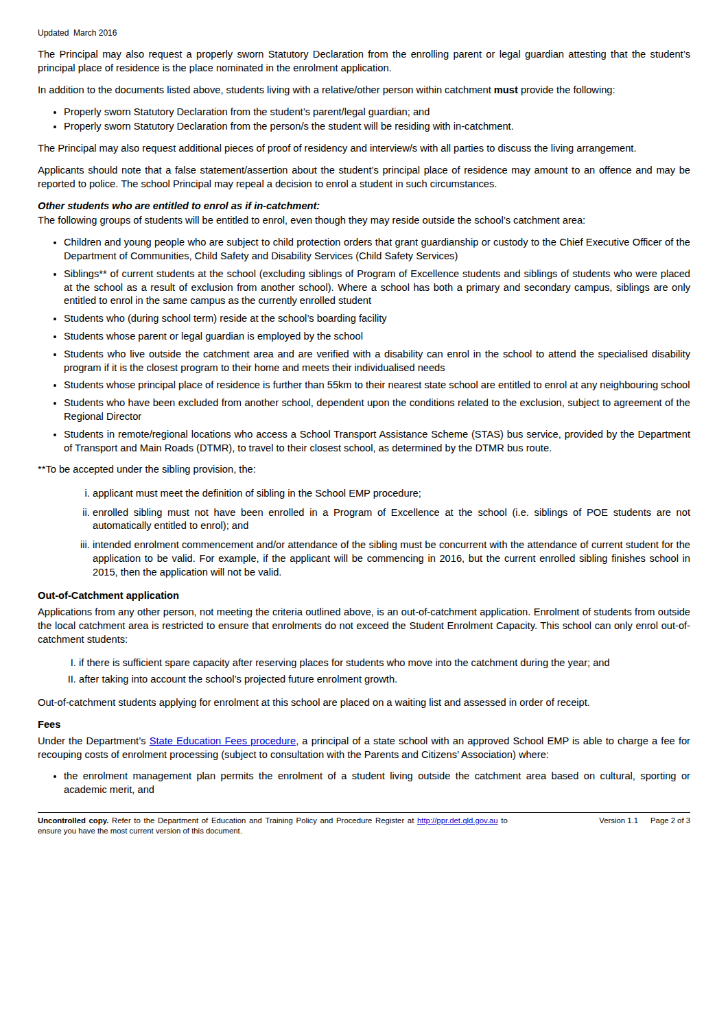Updated March 2016
The Principal may also request a properly sworn Statutory Declaration from the enrolling parent or legal guardian attesting that the student’s principal place of residence is the place nominated in the enrolment application.
In addition to the documents listed above, students living with a relative/other person within catchment must provide the following:
Properly sworn Statutory Declaration from the student’s parent/legal guardian; and
Properly sworn Statutory Declaration from the person/s the student will be residing with in-catchment.
The Principal may also request additional pieces of proof of residency and interview/s with all parties to discuss the living arrangement.
Applicants should note that a false statement/assertion about the student’s principal place of residence may amount to an offence and may be reported to police. The school Principal may repeal a decision to enrol a student in such circumstances.
Other students who are entitled to enrol as if in-catchment:
The following groups of students will be entitled to enrol, even though they may reside outside the school’s catchment area:
Children and young people who are subject to child protection orders that grant guardianship or custody to the Chief Executive Officer of the Department of Communities, Child Safety and Disability Services (Child Safety Services)
Siblings** of current students at the school (excluding siblings of Program of Excellence students and siblings of students who were placed at the school as a result of exclusion from another school). Where a school has both a primary and secondary campus, siblings are only entitled to enrol in the same campus as the currently enrolled student
Students who (during school term) reside at the school’s boarding facility
Students whose parent or legal guardian is employed by the school
Students who live outside the catchment area and are verified with a disability can enrol in the school to attend the specialised disability program if it is the closest program to their home and meets their individualised needs
Students whose principal place of residence is further than 55km to their nearest state school are entitled to enrol at any neighbouring school
Students who have been excluded from another school, dependent upon the conditions related to the exclusion, subject to agreement of the Regional Director
Students in remote/regional locations who access a School Transport Assistance Scheme (STAS) bus service, provided by the Department of Transport and Main Roads (DTMR), to travel to their closest school, as determined by the DTMR bus route.
**To be accepted under the sibling provision, the:
applicant must meet the definition of sibling in the School EMP procedure;
enrolled sibling must not have been enrolled in a Program of Excellence at the school (i.e. siblings of POE students are not automatically entitled to enrol); and
intended enrolment commencement and/or attendance of the sibling must be concurrent with the attendance of current student for the application to be valid. For example, if the applicant will be commencing in 2016, but the current enrolled sibling finishes school in 2015, then the application will not be valid.
Out-of-Catchment application
Applications from any other person, not meeting the criteria outlined above, is an out-of-catchment application. Enrolment of students from outside the local catchment area is restricted to ensure that enrolments do not exceed the Student Enrolment Capacity. This school can only enrol out-of-catchment students:
if there is sufficient spare capacity after reserving places for students who move into the catchment during the year; and
after taking into account the school’s projected future enrolment growth.
Out-of-catchment students applying for enrolment at this school are placed on a waiting list and assessed in order of receipt.
Fees
Under the Department’s State Education Fees procedure, a principal of a state school with an approved School EMP is able to charge a fee for recouping costs of enrolment processing (subject to consultation with the Parents and Citizens’ Association) where:
the enrolment management plan permits the enrolment of a student living outside the catchment area based on cultural, sporting or academic merit, and
Uncontrolled copy. Refer to the Department of Education and Training Policy and Procedure Register at http://ppr.det.qld.gov.au to ensure you have the most current version of this document.
Version 1.1 Page 2 of 3